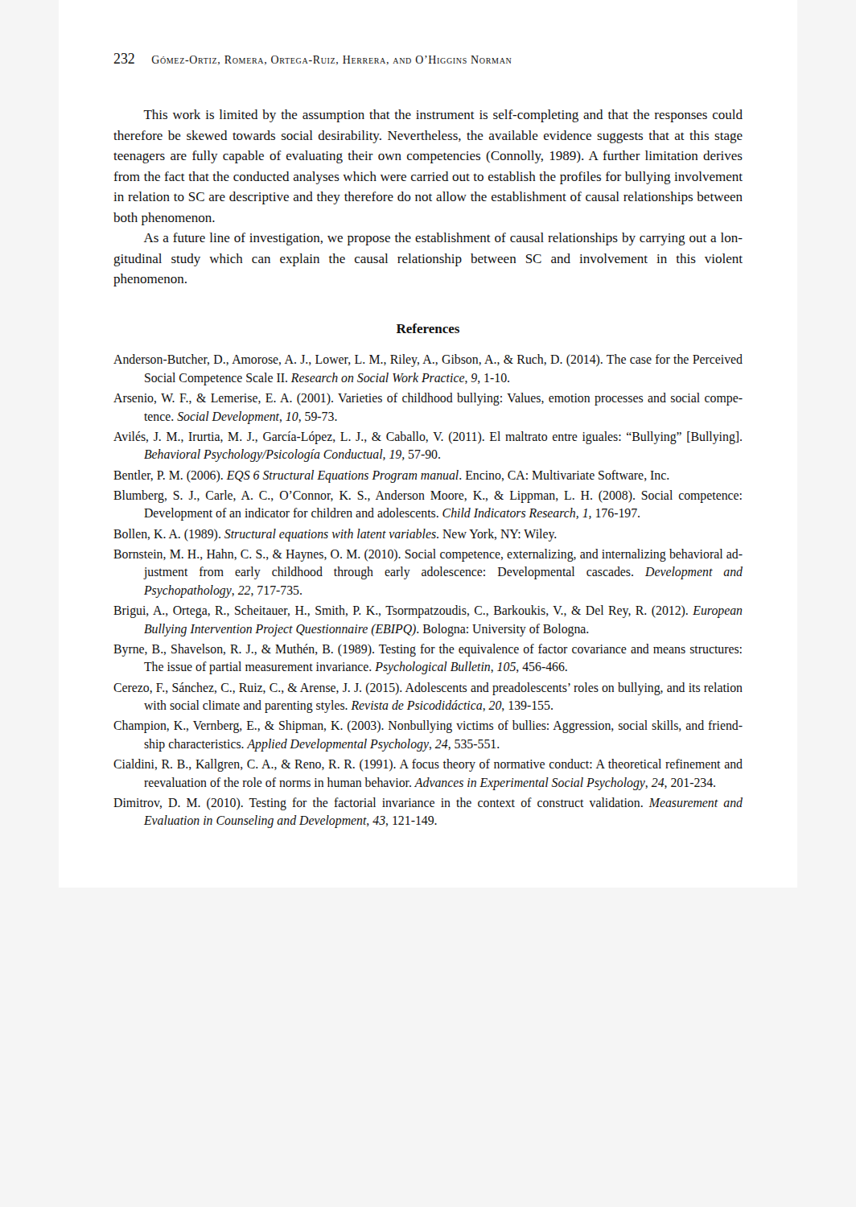232 Gómez-Ortiz, Romera, Ortega-Ruiz, Herrera, and O’Higgins Norman
This work is limited by the assumption that the instrument is self-completing and that the responses could therefore be skewed towards social desirability. Nevertheless, the available evidence suggests that at this stage teenagers are fully capable of evaluating their own competencies (Connolly, 1989). A further limitation derives from the fact that the conducted analyses which were carried out to establish the profiles for bullying involvement in relation to SC are descriptive and they therefore do not allow the establishment of causal relationships between both phenomenon.
As a future line of investigation, we propose the establishment of causal relationships by carrying out a longitudinal study which can explain the causal relationship between SC and involvement in this violent phenomenon.
References
Anderson-Butcher, D., Amorose, A. J., Lower, L. M., Riley, A., Gibson, A., & Ruch, D. (2014). The case for the Perceived Social Competence Scale II. Research on Social Work Practice, 9, 1-10.
Arsenio, W. F., & Lemerise, E. A. (2001). Varieties of childhood bullying: Values, emotion processes and social competence. Social Development, 10, 59-73.
Avilés, J. M., Irurtia, M. J., García-López, L. J., & Caballo, V. (2011). El maltrato entre iguales: “Bullying” [Bullying]. Behavioral Psychology/Psicología Conductual, 19, 57-90.
Bentler, P. M. (2006). EQS 6 Structural Equations Program manual. Encino, CA: Multivariate Software, Inc.
Blumberg, S. J., Carle, A. C., O’Connor, K. S., Anderson Moore, K., & Lippman, L. H. (2008). Social competence: Development of an indicator for children and adolescents. Child Indicators Research, 1, 176-197.
Bollen, K. A. (1989). Structural equations with latent variables. New York, NY: Wiley.
Bornstein, M. H., Hahn, C. S., & Haynes, O. M. (2010). Social competence, externalizing, and internalizing behavioral adjustment from early childhood through early adolescence: Developmental cascades. Development and Psychopathology, 22, 717-735.
Brigui, A., Ortega, R., Scheitauer, H., Smith, P. K., Tsormpatzoudis, C., Barkoukis, V., & Del Rey, R. (2012). European Bullying Intervention Project Questionnaire (EBIPQ). Bologna: University of Bologna.
Byrne, B., Shavelson, R. J., & Muthén, B. (1989). Testing for the equivalence of factor covariance and means structures: The issue of partial measurement invariance. Psychological Bulletin, 105, 456-466.
Cerezo, F., Sánchez, C., Ruiz, C., & Arense, J. J. (2015). Adolescents and preadolescents’ roles on bullying, and its relation with social climate and parenting styles. Revista de Psicodidáctica, 20, 139-155.
Champion, K., Vernberg, E., & Shipman, K. (2003). Nonbullying victims of bullies: Aggression, social skills, and friendship characteristics. Applied Developmental Psychology, 24, 535-551.
Cialdini, R. B., Kallgren, C. A., & Reno, R. R. (1991). A focus theory of normative conduct: A theoretical refinement and reevaluation of the role of norms in human behavior. Advances in Experimental Social Psychology, 24, 201-234.
Dimitrov, D. M. (2010). Testing for the factorial invariance in the context of construct validation. Measurement and Evaluation in Counseling and Development, 43, 121-149.